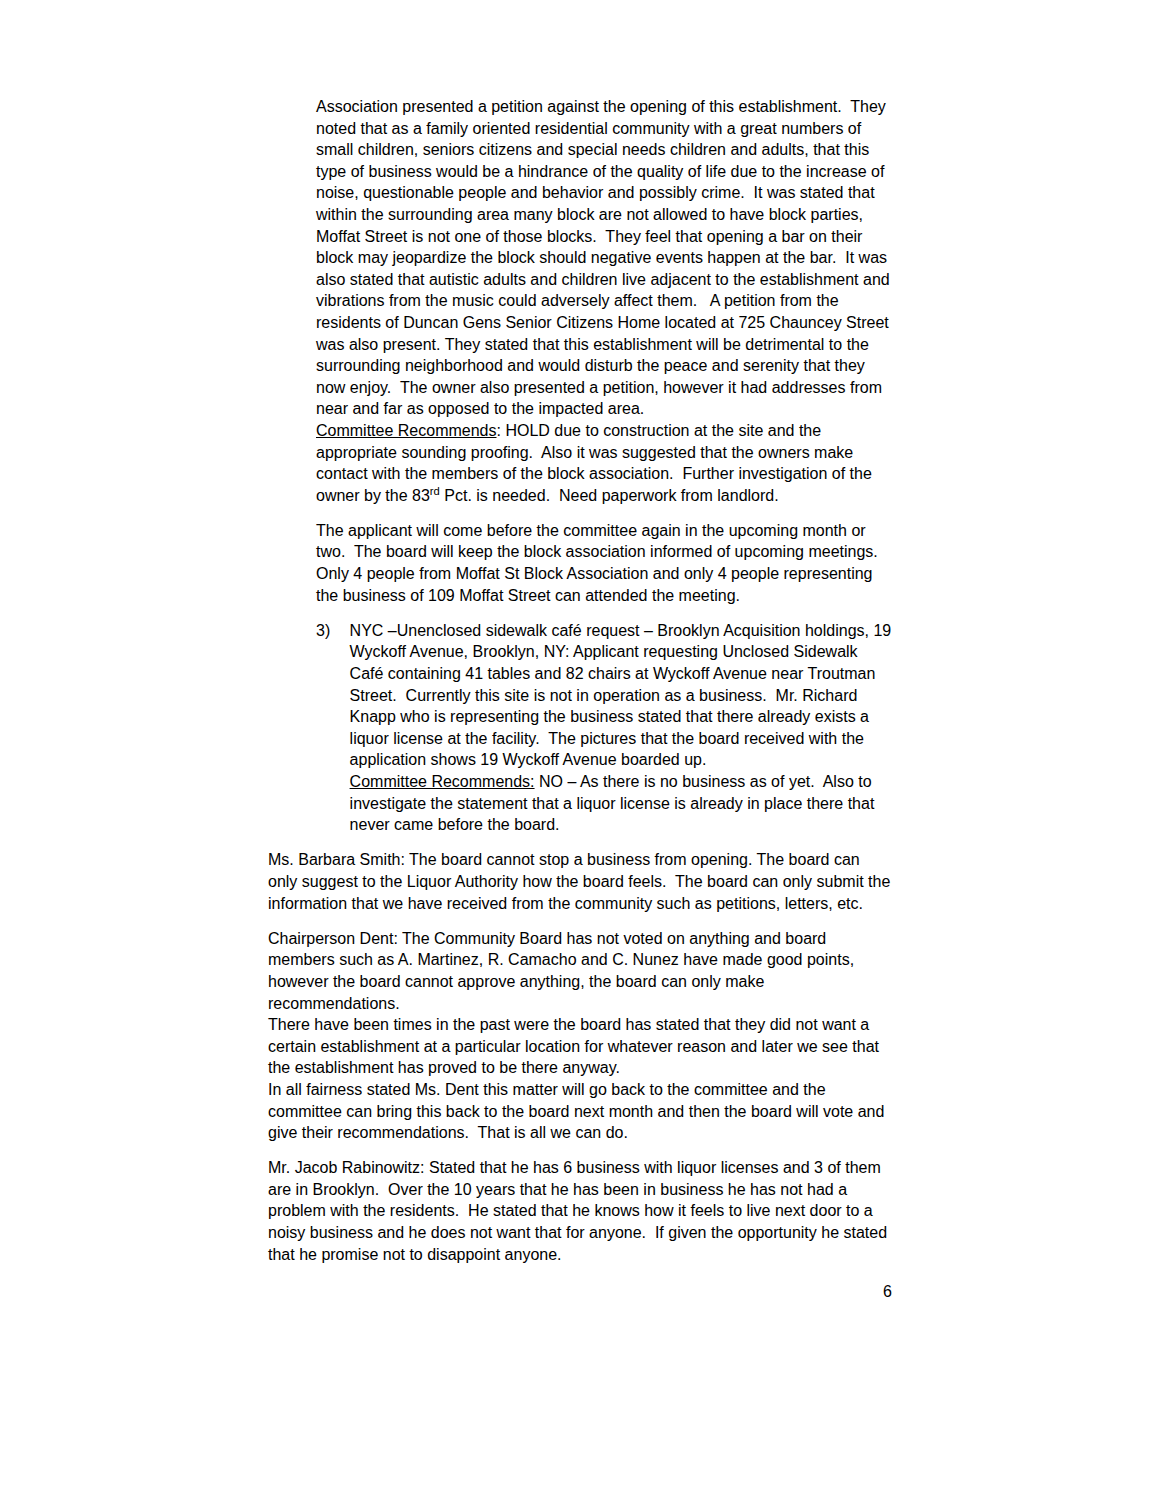Association presented a petition against the opening of this establishment. They noted that as a family oriented residential community with a great numbers of small children, seniors citizens and special needs children and adults, that this type of business would be a hindrance of the quality of life due to the increase of noise, questionable people and behavior and possibly crime. It was stated that within the surrounding area many block are not allowed to have block parties, Moffat Street is not one of those blocks. They feel that opening a bar on their block may jeopardize the block should negative events happen at the bar. It was also stated that autistic adults and children live adjacent to the establishment and vibrations from the music could adversely affect them. A petition from the residents of Duncan Gens Senior Citizens Home located at 725 Chauncey Street was also present. They stated that this establishment will be detrimental to the surrounding neighborhood and would disturb the peace and serenity that they now enjoy. The owner also presented a petition, however it had addresses from near and far as opposed to the impacted area.
Committee Recommends: HOLD due to construction at the site and the appropriate sounding proofing. Also it was suggested that the owners make contact with the members of the block association. Further investigation of the owner by the 83rd Pct. is needed. Need paperwork from landlord.
The applicant will come before the committee again in the upcoming month or two. The board will keep the block association informed of upcoming meetings. Only 4 people from Moffat St Block Association and only 4 people representing the business of 109 Moffat Street can attended the meeting.
NYC –Unenclosed sidewalk café request – Brooklyn Acquisition holdings, 19 Wyckoff Avenue, Brooklyn, NY: Applicant requesting Unclosed Sidewalk Café containing 41 tables and 82 chairs at Wyckoff Avenue near Troutman Street. Currently this site is not in operation as a business. Mr. Richard Knapp who is representing the business stated that there already exists a liquor license at the facility. The pictures that the board received with the application shows 19 Wyckoff Avenue boarded up.
Committee Recommends: NO – As there is no business as of yet. Also to investigate the statement that a liquor license is already in place there that never came before the board.
Ms. Barbara Smith: The board cannot stop a business from opening. The board can only suggest to the Liquor Authority how the board feels. The board can only submit the information that we have received from the community such as petitions, letters, etc.
Chairperson Dent: The Community Board has not voted on anything and board members such as A. Martinez, R. Camacho and C. Nunez have made good points, however the board cannot approve anything, the board can only make recommendations.
There have been times in the past were the board has stated that they did not want a certain establishment at a particular location for whatever reason and later we see that the establishment has proved to be there anyway.
In all fairness stated Ms. Dent this matter will go back to the committee and the committee can bring this back to the board next month and then the board will vote and give their recommendations. That is all we can do.
Mr. Jacob Rabinowitz: Stated that he has 6 business with liquor licenses and 3 of them are in Brooklyn. Over the 10 years that he has been in business he has not had a problem with the residents. He stated that he knows how it feels to live next door to a noisy business and he does not want that for anyone. If given the opportunity he stated that he promise not to disappoint anyone.
6